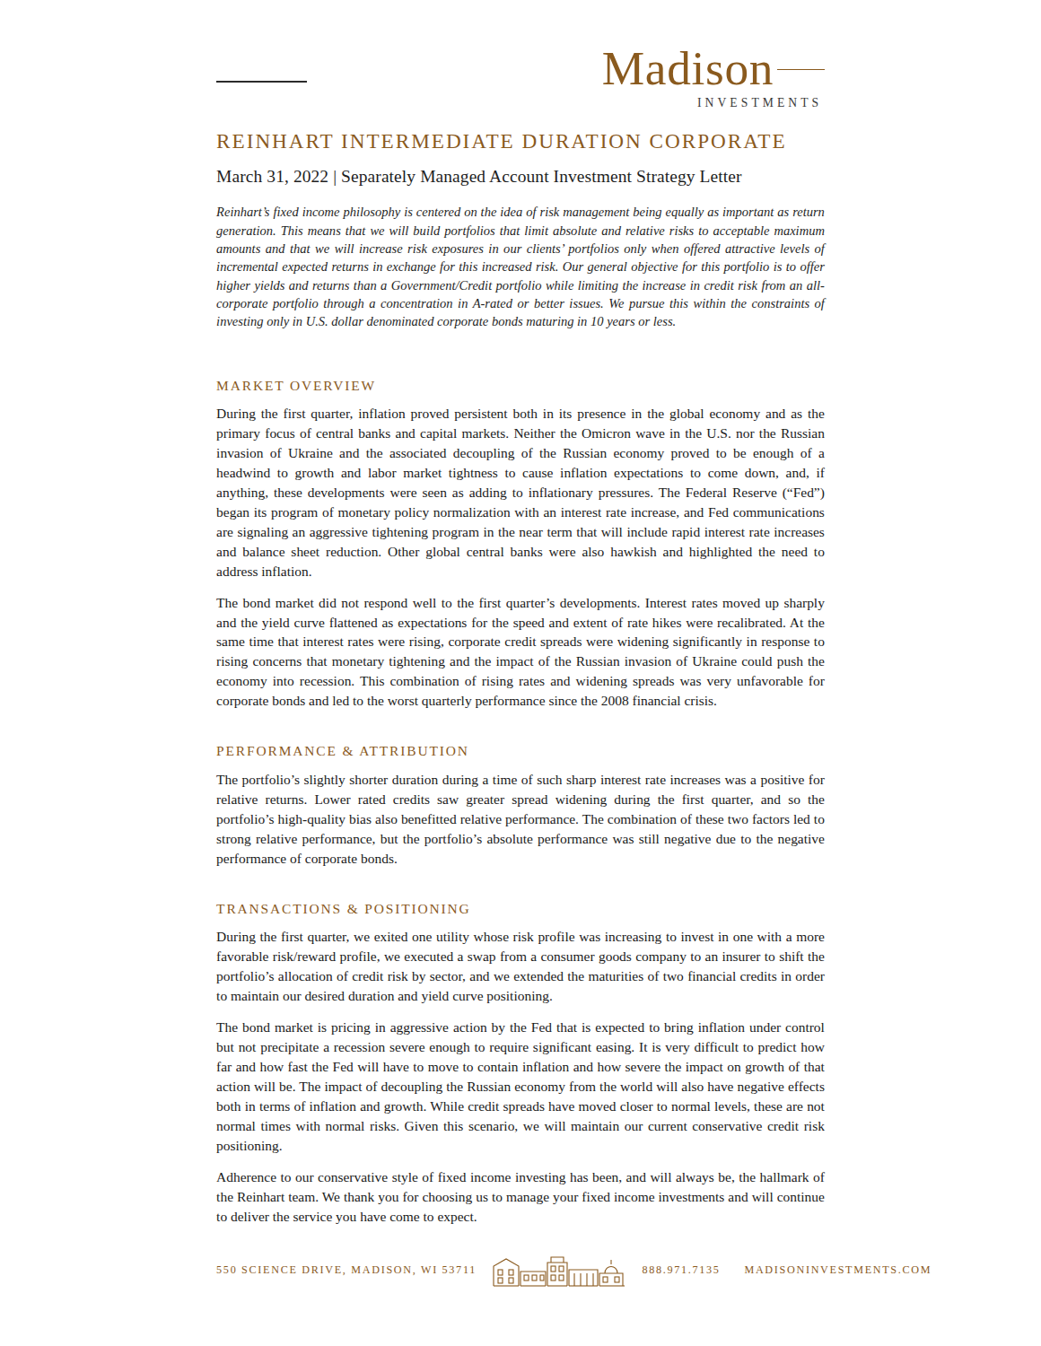Madison Investments
Reinhart Intermediate Duration Corporate
March 31, 2022 | Separately Managed Account Investment Strategy Letter
Reinhart’s fixed income philosophy is centered on the idea of risk management being equally as important as return generation. This means that we will build portfolios that limit absolute and relative risks to acceptable maximum amounts and that we will increase risk exposures in our clients’ portfolios only when offered attractive levels of incremental expected returns in exchange for this increased risk. Our general objective for this portfolio is to offer higher yields and returns than a Government/Credit portfolio while limiting the increase in credit risk from an all-corporate portfolio through a concentration in A-rated or better issues. We pursue this within the constraints of investing only in U.S. dollar denominated corporate bonds maturing in 10 years or less.
Market Overview
During the first quarter, inflation proved persistent both in its presence in the global economy and as the primary focus of central banks and capital markets. Neither the Omicron wave in the U.S. nor the Russian invasion of Ukraine and the associated decoupling of the Russian economy proved to be enough of a headwind to growth and labor market tightness to cause inflation expectations to come down, and, if anything, these developments were seen as adding to inflationary pressures. The Federal Reserve (“Fed”) began its program of monetary policy normalization with an interest rate increase, and Fed communications are signaling an aggressive tightening program in the near term that will include rapid interest rate increases and balance sheet reduction. Other global central banks were also hawkish and highlighted the need to address inflation.
The bond market did not respond well to the first quarter’s developments. Interest rates moved up sharply and the yield curve flattened as expectations for the speed and extent of rate hikes were recalibrated. At the same time that interest rates were rising, corporate credit spreads were widening significantly in response to rising concerns that monetary tightening and the impact of the Russian invasion of Ukraine could push the economy into recession. This combination of rising rates and widening spreads was very unfavorable for corporate bonds and led to the worst quarterly performance since the 2008 financial crisis.
Performance & Attribution
The portfolio’s slightly shorter duration during a time of such sharp interest rate increases was a positive for relative returns. Lower rated credits saw greater spread widening during the first quarter, and so the portfolio’s high-quality bias also benefitted relative performance. The combination of these two factors led to strong relative performance, but the portfolio’s absolute performance was still negative due to the negative performance of corporate bonds.
Transactions & Positioning
During the first quarter, we exited one utility whose risk profile was increasing to invest in one with a more favorable risk/reward profile, we executed a swap from a consumer goods company to an insurer to shift the portfolio’s allocation of credit risk by sector, and we extended the maturities of two financial credits in order to maintain our desired duration and yield curve positioning.
The bond market is pricing in aggressive action by the Fed that is expected to bring inflation under control but not precipitate a recession severe enough to require significant easing. It is very difficult to predict how far and how fast the Fed will have to move to contain inflation and how severe the impact on growth of that action will be. The impact of decoupling the Russian economy from the world will also have negative effects both in terms of inflation and growth. While credit spreads have moved closer to normal levels, these are not normal times with normal risks. Given this scenario, we will maintain our current conservative credit risk positioning.
Adherence to our conservative style of fixed income investing has been, and will always be, the hallmark of the Reinhart team. We thank you for choosing us to manage your fixed income investments and will continue to deliver the service you have come to expect.
550 Science Drive, Madison, WI 53711
888.971.7135 madisoninvestments.com